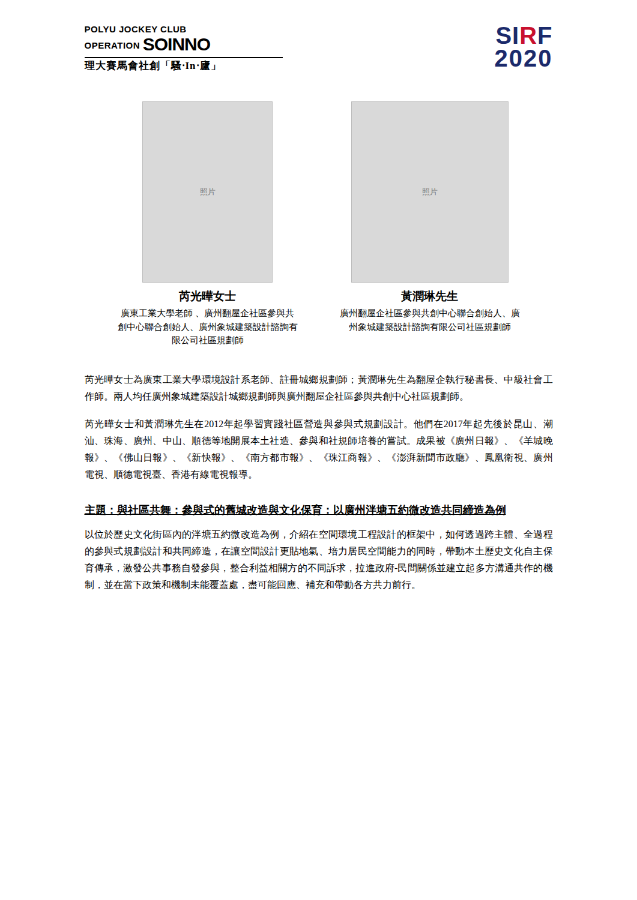POLYU JOCKEY CLUB
OPERATION SOINNO
理大賽馬會社創「騷‧In‧廬」
SIRF
2020
照片
芮光曄女士
廣東工業大學老師 、廣州翻屋企社區參與共創中心聯合創始人、廣州象城建築設計諮詢有限公司社區規劃師
照片
黃潤琳先生
廣州翻屋企社區參與共創中心聯合創始人、廣州象城建築設計諮詢有限公司社區規劃師
芮光曄女士為廣東工業大學環境設計系老師、註冊城鄉規劃師；黃潤琳先生為翻屋企執行秘書長、中級社會工作師。兩人均任廣州象城建築設計城鄉規劃師與廣州翻屋企社區參與共創中心社區規劃師。
芮光曄女士和黃潤琳先生在2012年起學習實踐社區營造與參與式規劃設計。他們在2017年起先後於昆山、潮汕、珠海、廣州、中山、順德等地開展本土社造、參與和社規師培養的嘗試。成果被《廣州日報》、《羊城晚報》、《佛山日報》、《新快報》、《南方都市報》、《珠江商報》、《澎湃新聞市政廳》、鳳凰衛視、廣州電視、順德電視臺、香港有線電視報導。
主題：與社區共舞：參與式的舊城改造與文化保育：以廣州泮塘五約微改造共同締造為例
以位於歷史文化街區內的泮塘五約微改造為例，介紹在空間環境工程設計的框架中，如何透過跨主體、全過程的參與式規劃設計和共同締造，在讓空間設計更貼地氣、培力居民空間能力的同時，帶動本土歷史文化自主保育傳承，激發公共事務自發參與，整合利益相關方的不同訴求，拉進政府-民間關係並建立起多方溝通共作的機制，並在當下政策和機制未能覆蓋處，盡可能回應、補充和帶動各方共力前行。